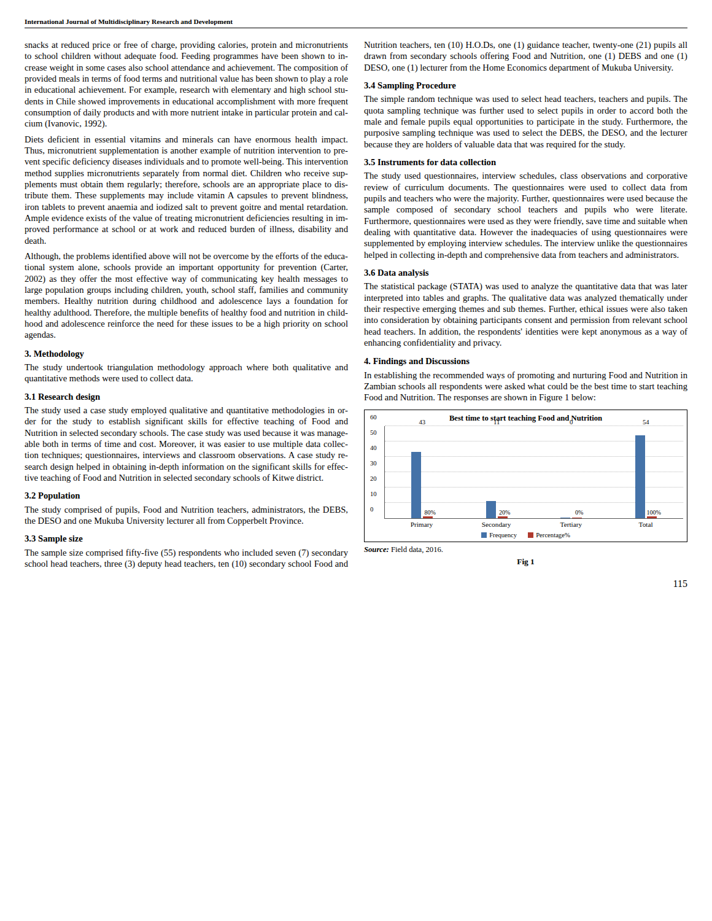International Journal of Multidisciplinary Research and Development
snacks at reduced price or free of charge, providing calories, protein and micronutrients to school children without adequate food. Feeding programmes have been shown to increase weight in some cases also school attendance and achievement. The composition of provided meals in terms of food terms and nutritional value has been shown to play a role in educational achievement. For example, research with elementary and high school students in Chile showed improvements in educational accomplishment with more frequent consumption of daily products and with more nutrient intake in particular protein and calcium (Ivanovic, 1992).
Diets deficient in essential vitamins and minerals can have enormous health impact. Thus, micronutrient supplementation is another example of nutrition intervention to prevent specific deficiency diseases individuals and to promote well-being. This intervention method supplies micronutrients separately from normal diet. Children who receive supplements must obtain them regularly; therefore, schools are an appropriate place to distribute them. These supplements may include vitamin A capsules to prevent blindness, iron tablets to prevent anaemia and iodized salt to prevent goitre and mental retardation. Ample evidence exists of the value of treating micronutrient deficiencies resulting in improved performance at school or at work and reduced burden of illness, disability and death.
Although, the problems identified above will not be overcome by the efforts of the educational system alone, schools provide an important opportunity for prevention (Carter, 2002) as they offer the most effective way of communicating key health messages to large population groups including children, youth, school staff, families and community members. Healthy nutrition during childhood and adolescence lays a foundation for healthy adulthood. Therefore, the multiple benefits of healthy food and nutrition in childhood and adolescence reinforce the need for these issues to be a high priority on school agendas.
3. Methodology
The study undertook triangulation methodology approach where both qualitative and quantitative methods were used to collect data.
3.1 Research design
The study used a case study employed qualitative and quantitative methodologies in order for the study to establish significant skills for effective teaching of Food and Nutrition in selected secondary schools. The case study was used because it was manageable both in terms of time and cost. Moreover, it was easier to use multiple data collection techniques; questionnaires, interviews and classroom observations. A case study research design helped in obtaining in-depth information on the significant skills for effective teaching of Food and Nutrition in selected secondary schools of Kitwe district.
3.2 Population
The study comprised of pupils, Food and Nutrition teachers, administrators, the DEBS, the DESO and one Mukuba University lecturer all from Copperbelt Province.
3.3 Sample size
The sample size comprised fifty-five (55) respondents who included seven (7) secondary school head teachers, three (3) deputy head teachers, ten (10) secondary school Food and Nutrition teachers, ten (10) H.O.Ds, one (1) guidance teacher, twenty-one (21) pupils all drawn from secondary schools offering Food and Nutrition, one (1) DEBS and one (1) DESO, one (1) lecturer from the Home Economics department of Mukuba University.
3.4 Sampling Procedure
The simple random technique was used to select head teachers, teachers and pupils. The quota sampling technique was further used to select pupils in order to accord both the male and female pupils equal opportunities to participate in the study. Furthermore, the purposive sampling technique was used to select the DEBS, the DESO, and the lecturer because they are holders of valuable data that was required for the study.
3.5 Instruments for data collection
The study used questionnaires, interview schedules, class observations and corporative review of curriculum documents. The questionnaires were used to collect data from pupils and teachers who were the majority. Further, questionnaires were used because the sample composed of secondary school teachers and pupils who were literate. Furthermore, questionnaires were used as they were friendly, save time and suitable when dealing with quantitative data. However the inadequacies of using questionnaires were supplemented by employing interview schedules. The interview unlike the questionnaires helped in collecting in-depth and comprehensive data from teachers and administrators.
3.6 Data analysis
The statistical package (STATA) was used to analyze the quantitative data that was later interpreted into tables and graphs. The qualitative data was analyzed thematically under their respective emerging themes and sub themes. Further, ethical issues were also taken into consideration by obtaining participants consent and permission from relevant school head teachers. In addition, the respondents' identities were kept anonymous as a way of enhancing confidentiality and privacy.
4. Findings and Discussions
In establishing the recommended ways of promoting and nurturing Food and Nutrition in Zambian schools all respondents were asked what could be the best time to start teaching Food and Nutrition. The responses are shown in Figure 1 below:
Best time to start teaching Food and Nutrition
0
10
20
30
40
50
60
43
80%
11
20%
0
0%
54
100%
Primary Secondary Tertiary Total
Frequency Percentage%
Source: Field data, 2016.
Fig 1
115